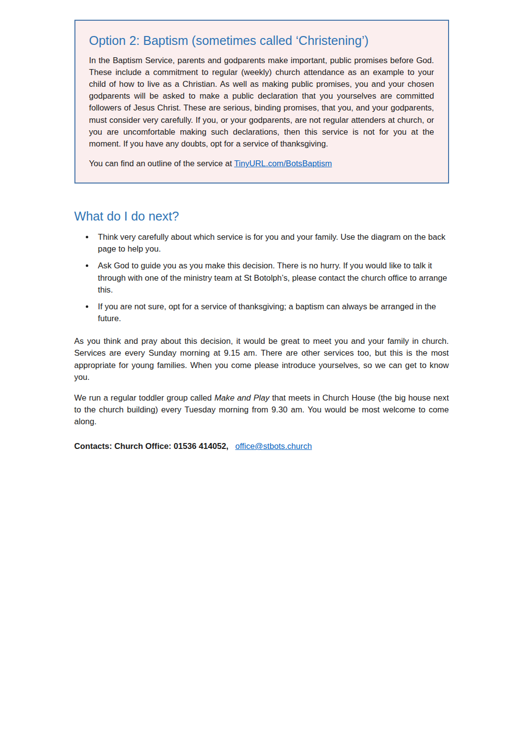Option 2: Baptism (sometimes called ‘Christening’)
In the Baptism Service, parents and godparents make important, public promises before God. These include a commitment to regular (weekly) church attendance as an example to your child of how to live as a Christian. As well as making public promises, you and your chosen godparents will be asked to make a public declaration that you yourselves are committed followers of Jesus Christ. These are serious, binding promises, that you, and your godparents, must consider very carefully. If you, or your godparents, are not regular attenders at church, or you are uncomfortable making such declarations, then this service is not for you at the moment. If you have any doubts, opt for a service of thanksgiving.
You can find an outline of the service at TinyURL.com/BotsBaptism
What do I do next?
Think very carefully about which service is for you and your family. Use the diagram on the back page to help you.
Ask God to guide you as you make this decision. There is no hurry. If you would like to talk it through with one of the ministry team at St Botolph’s, please contact the church office to arrange this.
If you are not sure, opt for a service of thanksgiving; a baptism can always be arranged in the future.
As you think and pray about this decision, it would be great to meet you and your family in church. Services are every Sunday morning at 9.15 am. There are other services too, but this is the most appropriate for young families. When you come please introduce yourselves, so we can get to know you.
We run a regular toddler group called Make and Play that meets in Church House (the big house next to the church building) every Tuesday morning from 9.30 am. You would be most welcome to come along.
Contacts: Church Office: 01536 414052, office@stbots.church